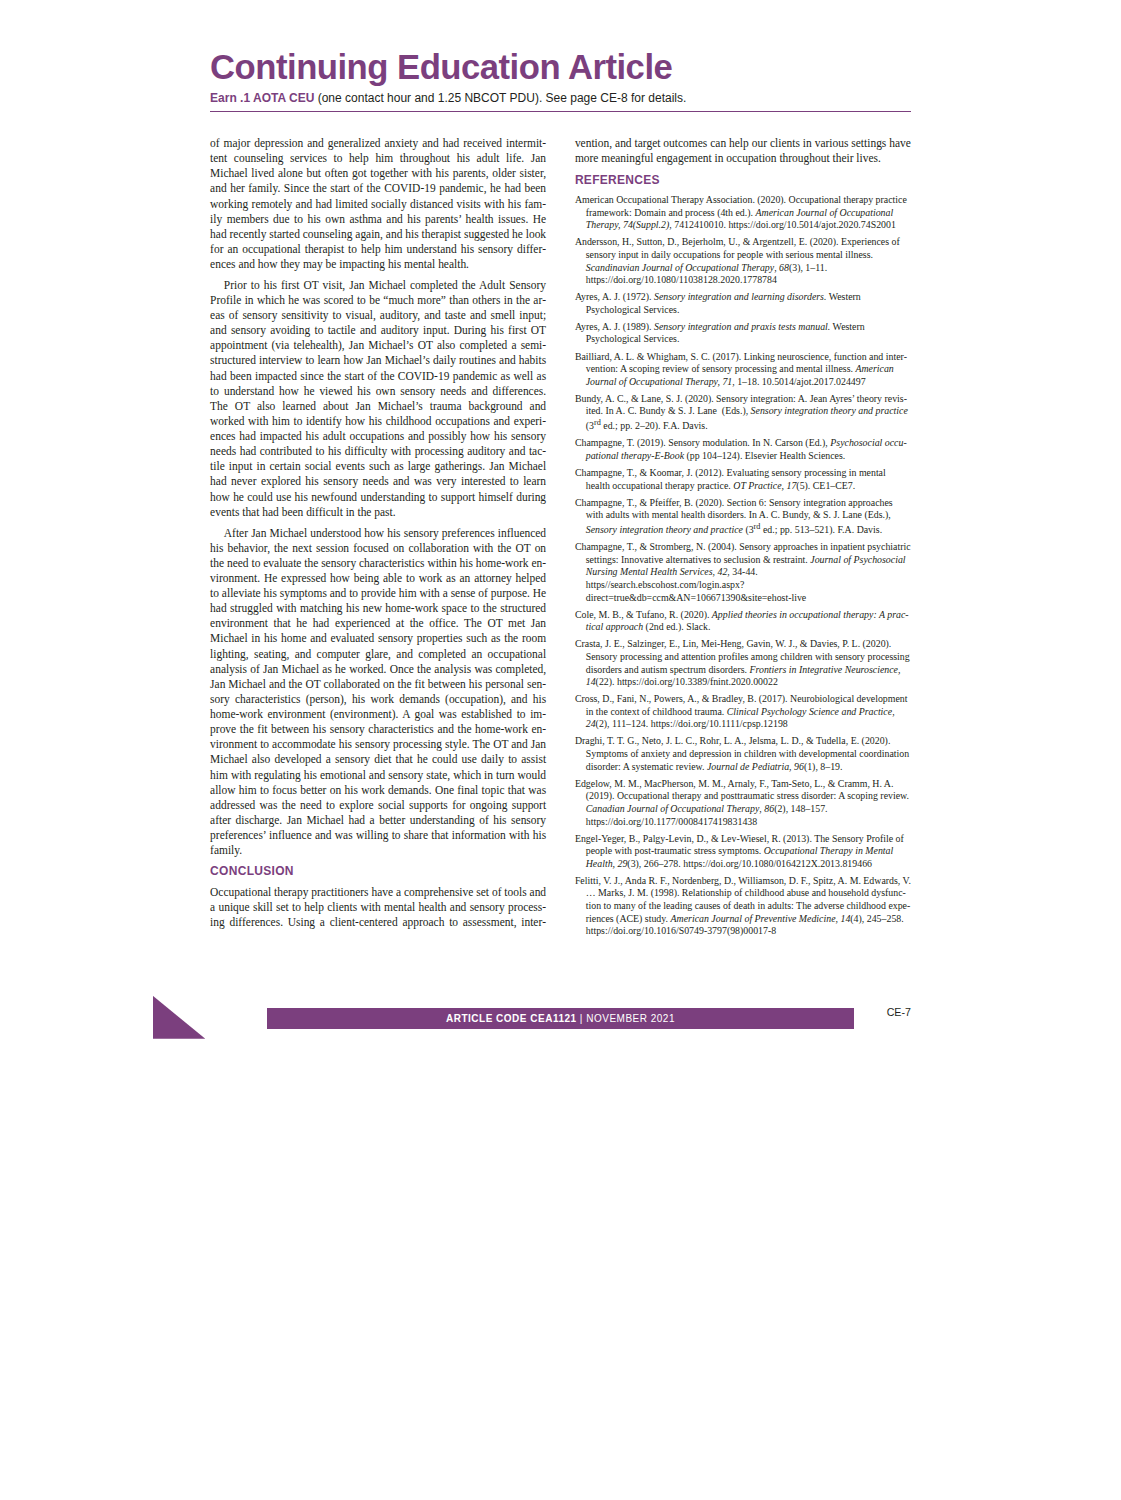Continuing Education Article
Earn .1 AOTA CEU (one contact hour and 1.25 NBCOT PDU). See page CE-8 for details.
of major depression and generalized anxiety and had received intermittent counseling services to help him throughout his adult life. Jan Michael lived alone but often got together with his parents, older sister, and her family. Since the start of the COVID-19 pandemic, he had been working remotely and had limited socially distanced visits with his family members due to his own asthma and his parents’ health issues. He had recently started counseling again, and his therapist suggested he look for an occupational therapist to help him understand his sensory differences and how they may be impacting his mental health.
Prior to his first OT visit, Jan Michael completed the Adult Sensory Profile in which he was scored to be “much more” than others in the areas of sensory sensitivity to visual, auditory, and taste and smell input; and sensory avoiding to tactile and auditory input. During his first OT appointment (via telehealth), Jan Michael’s OT also completed a semi-structured interview to learn how Jan Michael’s daily routines and habits had been impacted since the start of the COVID-19 pandemic as well as to understand how he viewed his own sensory needs and differences. The OT also learned about Jan Michael’s trauma background and worked with him to identify how his childhood occupations and experiences had impacted his adult occupations and possibly how his sensory needs had contributed to his difficulty with processing auditory and tactile input in certain social events such as large gatherings. Jan Michael had never explored his sensory needs and was very interested to learn how he could use his newfound understanding to support himself during events that had been difficult in the past.
After Jan Michael understood how his sensory preferences influenced his behavior, the next session focused on collaboration with the OT on the need to evaluate the sensory characteristics within his home-work environment. He expressed how being able to work as an attorney helped to alleviate his symptoms and to provide him with a sense of purpose. He had struggled with matching his new home-work space to the structured environment that he had experienced at the office. The OT met Jan Michael in his home and evaluated sensory properties such as the room lighting, seating, and computer glare, and completed an occupational analysis of Jan Michael as he worked. Once the analysis was completed, Jan Michael and the OT collaborated on the fit between his personal sensory characteristics (person), his work demands (occupation), and his home-work environment (environment). A goal was established to improve the fit between his sensory characteristics and the home-work environment to accommodate his sensory processing style. The OT and Jan Michael also developed a sensory diet that he could use daily to assist him with regulating his emotional and sensory state, which in turn would allow him to focus better on his work demands. One final topic that was addressed was the need to explore social supports for ongoing support after discharge. Jan Michael had a better understanding of his sensory preferences’ influence and was willing to share that information with his family.
CONCLUSION
Occupational therapy practitioners have a comprehensive set of tools and a unique skill set to help clients with mental health and sensory processing differences. Using a client-centered approach to assessment, intervention, and target outcomes can help our clients in various settings have more meaningful engagement in occupation throughout their lives.
REFERENCES
American Occupational Therapy Association. (2020). Occupational therapy practice framework: Domain and process (4th ed.). American Journal of Occupational Therapy, 74(Suppl.2), 7412410010. https://doi.org/10.5014/ajot.2020.74S2001
Andersson, H., Sutton, D., Bejerholm, U., & Argentzell, E. (2020). Experiences of sensory input in daily occupations for people with serious mental illness. Scandinavian Journal of Occupational Therapy, 68(3), 1–11. https://doi.org/10.1080/11038128.2020.1778784
Ayres, A. J. (1972). Sensory integration and learning disorders. Western Psychological Services.
Ayres, A. J. (1989). Sensory integration and praxis tests manual. Western Psychological Services.
Bailliard, A. L. & Whigham, S. C. (2017). Linking neuroscience, function and intervention: A scoping review of sensory processing and mental illness. American Journal of Occupational Therapy, 71, 1–18. 10.5014/ajot.2017.024497
Bundy, A. C., & Lane, S. J. (2020). Sensory integration: A. Jean Ayres’ theory revisited. In A. C. Bundy & S. J. Lane (Eds.), Sensory integration theory and practice (3rd ed.; pp. 2–20). F.A. Davis.
Champagne, T. (2019). Sensory modulation. In N. Carson (Ed.), Psychosocial occupational therapy-E-Book (pp 104–124). Elsevier Health Sciences.
Champagne, T., & Koomar, J. (2012). Evaluating sensory processing in mental health occupational therapy practice. OT Practice, 17(5). CE1–CE7.
Champagne, T., & Pfeiffer, B. (2020). Section 6: Sensory integration approaches with adults with mental health disorders. In A. C. Bundy, & S. J. Lane (Eds.), Sensory integration theory and practice (3rd ed.; pp. 513–521). F.A. Davis.
Champagne, T., & Stromberg, N. (2004). Sensory approaches in inpatient psychiatric settings: Innovative alternatives to seclusion & restraint. Journal of Psychosocial Nursing Mental Health Services, 42, 34-44. https//search.ebscohost.com/login.aspx?direct=true&db=ccm&AN=106671390&site=ehost-live
Cole, M. B., & Tufano, R. (2020). Applied theories in occupational therapy: A practical approach (2nd ed.). Slack.
Crasta, J. E., Salzinger, E., Lin, Mei-Heng, Gavin, W. J., & Davies, P. L. (2020). Sensory processing and attention profiles among children with sensory processing disorders and autism spectrum disorders. Frontiers in Integrative Neuroscience, 14(22). https://doi.org/10.3389/fnint.2020.00022
Cross, D., Fani, N., Powers, A., & Bradley, B. (2017). Neurobiological development in the context of childhood trauma. Clinical Psychology Science and Practice, 24(2), 111–124. https://doi.org/10.1111/cpsp.12198
Draghi, T. T. G., Neto, J. L. C., Rohr, L. A., Jelsma, L. D., & Tudella, E. (2020). Symptoms of anxiety and depression in children with developmental coordination disorder: A systematic review. Journal de Pediatria, 96(1), 8–19.
Edgelow, M. M., MacPherson, M. M., Arnaly, F., Tam-Seto, L., & Cramm, H. A. (2019). Occupational therapy and posttraumatic stress disorder: A scoping review. Canadian Journal of Occupational Therapy, 86(2), 148–157. https://doi.org/10.1177/0008417419831438
Engel-Yeger, B., Palgy-Levin, D., & Lev-Wiesel, R. (2013). The Sensory Profile of people with post-traumatic stress symptoms. Occupational Therapy in Mental Health, 29(3), 266–278. https://doi.org/10.1080/0164212X.2013.819466
Felitti, V. J., Anda R. F., Nordenberg, D., Williamson, D. F., Spitz, A. M. Edwards, V. … Marks, J. M. (1998). Relationship of childhood abuse and household dysfunction to many of the leading causes of death in adults: The adverse childhood experiences (ACE) study. American Journal of Preventive Medicine, 14(4), 245–258. https://doi.org/10.1016/S0749-3797(98)00017-8
ARTICLE CODE CEA1121 | NOVEMBER 2021
CE-7